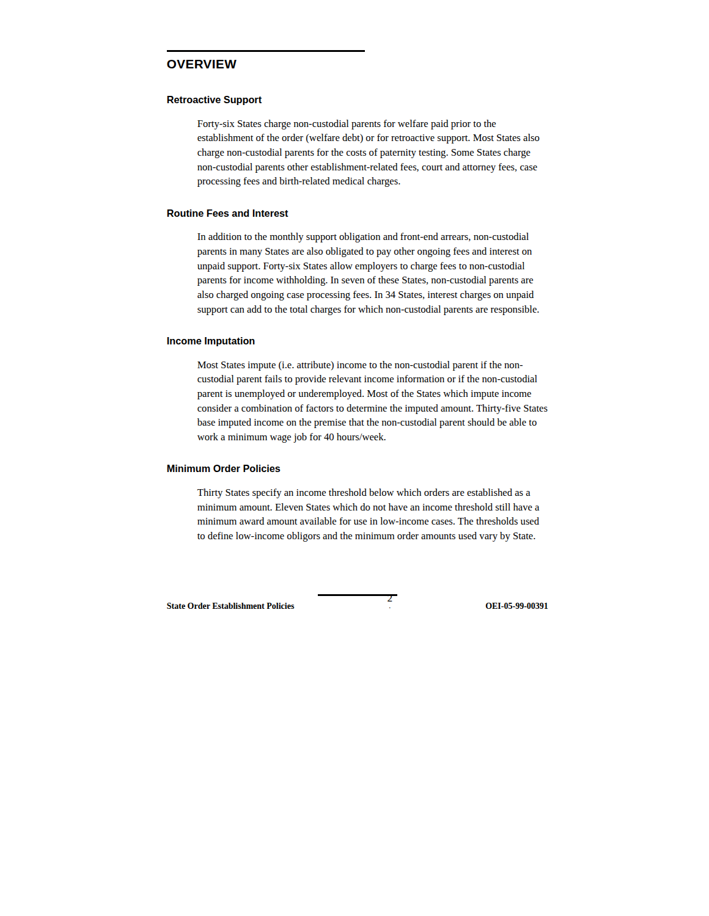OVERVIEW
Retroactive Support
Forty-six States charge non-custodial parents for welfare paid prior to the establishment of the order (welfare debt) or for retroactive support. Most States also charge non-custodial parents for the costs of paternity testing. Some States charge non-custodial parents other establishment-related fees, court and attorney fees, case processing fees and birth-related medical charges.
Routine Fees and Interest
In addition to the monthly support obligation and front-end arrears, non-custodial parents in many States are also obligated to pay other ongoing fees and interest on unpaid support. Forty-six States allow employers to charge fees to non-custodial parents for income withholding. In seven of these States, non-custodial parents are also charged ongoing case processing fees. In 34 States, interest charges on unpaid support can add to the total charges for which non-custodial parents are responsible.
Income Imputation
Most States impute (i.e. attribute) income to the non-custodial parent if the non-custodial parent fails to provide relevant income information or if the non-custodial parent is unemployed or underemployed. Most of the States which impute income consider a combination of factors to determine the imputed amount. Thirty-five States base imputed income on the premise that the non-custodial parent should be able to work a minimum wage job for 40 hours/week.
Minimum Order Policies
Thirty States specify an income threshold below which orders are established as a minimum amount. Eleven States which do not have an income threshold still have a minimum award amount available for use in low-income cases. The thresholds used to define low-income obligors and the minimum order amounts used vary by State.
State Order Establishment Policies
2.
OEI-05-99-00391